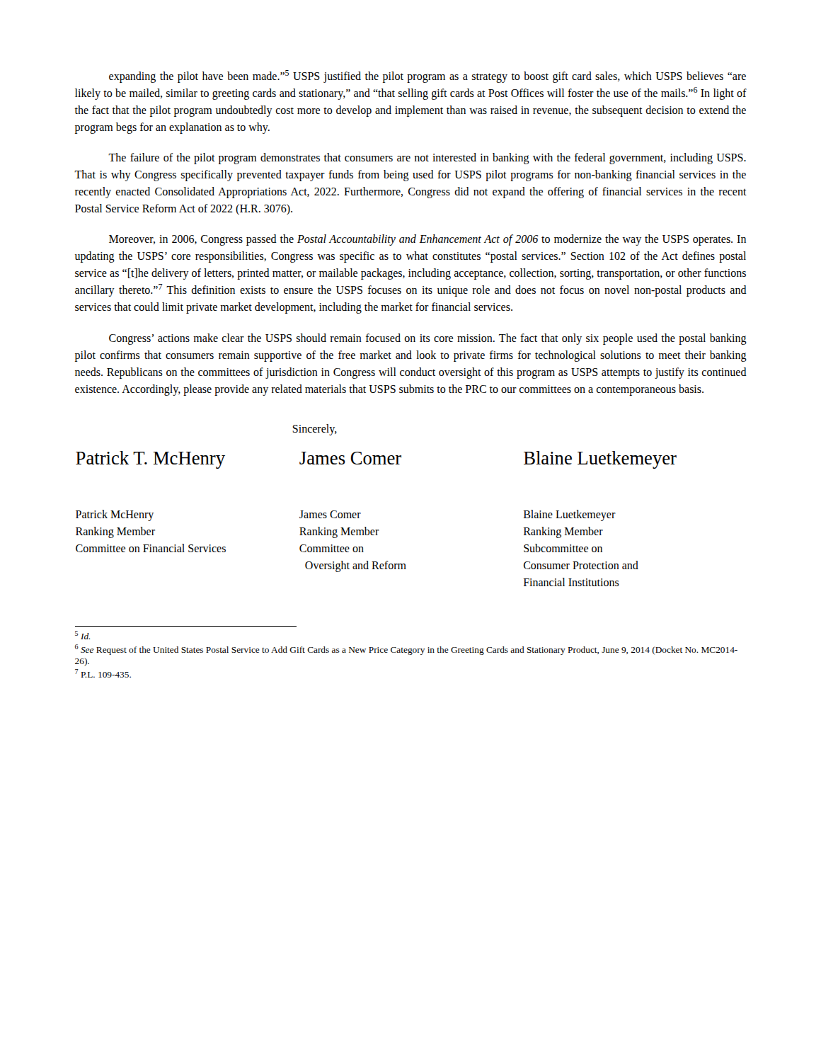expanding the pilot have been made.”5 USPS justified the pilot program as a strategy to boost gift card sales, which USPS believes “are likely to be mailed, similar to greeting cards and stationary,” and “that selling gift cards at Post Offices will foster the use of the mails.”6 In light of the fact that the pilot program undoubtedly cost more to develop and implement than was raised in revenue, the subsequent decision to extend the program begs for an explanation as to why.
The failure of the pilot program demonstrates that consumers are not interested in banking with the federal government, including USPS. That is why Congress specifically prevented taxpayer funds from being used for USPS pilot programs for non-banking financial services in the recently enacted Consolidated Appropriations Act, 2022. Furthermore, Congress did not expand the offering of financial services in the recent Postal Service Reform Act of 2022 (H.R. 3076).
Moreover, in 2006, Congress passed the Postal Accountability and Enhancement Act of 2006 to modernize the way the USPS operates. In updating the USPS’ core responsibilities, Congress was specific as to what constitutes “postal services.” Section 102 of the Act defines postal service as “[t]he delivery of letters, printed matter, or mailable packages, including acceptance, collection, sorting, transportation, or other functions ancillary thereto.”7 This definition exists to ensure the USPS focuses on its unique role and does not focus on novel non-postal products and services that could limit private market development, including the market for financial services.
Congress’ actions make clear the USPS should remain focused on its core mission. The fact that only six people used the postal banking pilot confirms that consumers remain supportive of the free market and look to private firms for technological solutions to meet their banking needs. Republicans on the committees of jurisdiction in Congress will conduct oversight of this program as USPS attempts to justify its continued existence. Accordingly, please provide any related materials that USPS submits to the PRC to our committees on a contemporaneous basis.
Sincerely,
| Patrick T. McHenry Patrick McHenry Ranking Member Committee on Financial Services | James Comer James Comer Ranking Member Committee on Oversight and Reform | Blaine Luetkemeyer Blaine Luetkemeyer Ranking Member Subcommittee on Consumer Protection and Financial Institutions |
5 Id.
6 See Request of the United States Postal Service to Add Gift Cards as a New Price Category in the Greeting Cards and Stationary Product, June 9, 2014 (Docket No. MC2014-26).
7 P.L. 109-435.